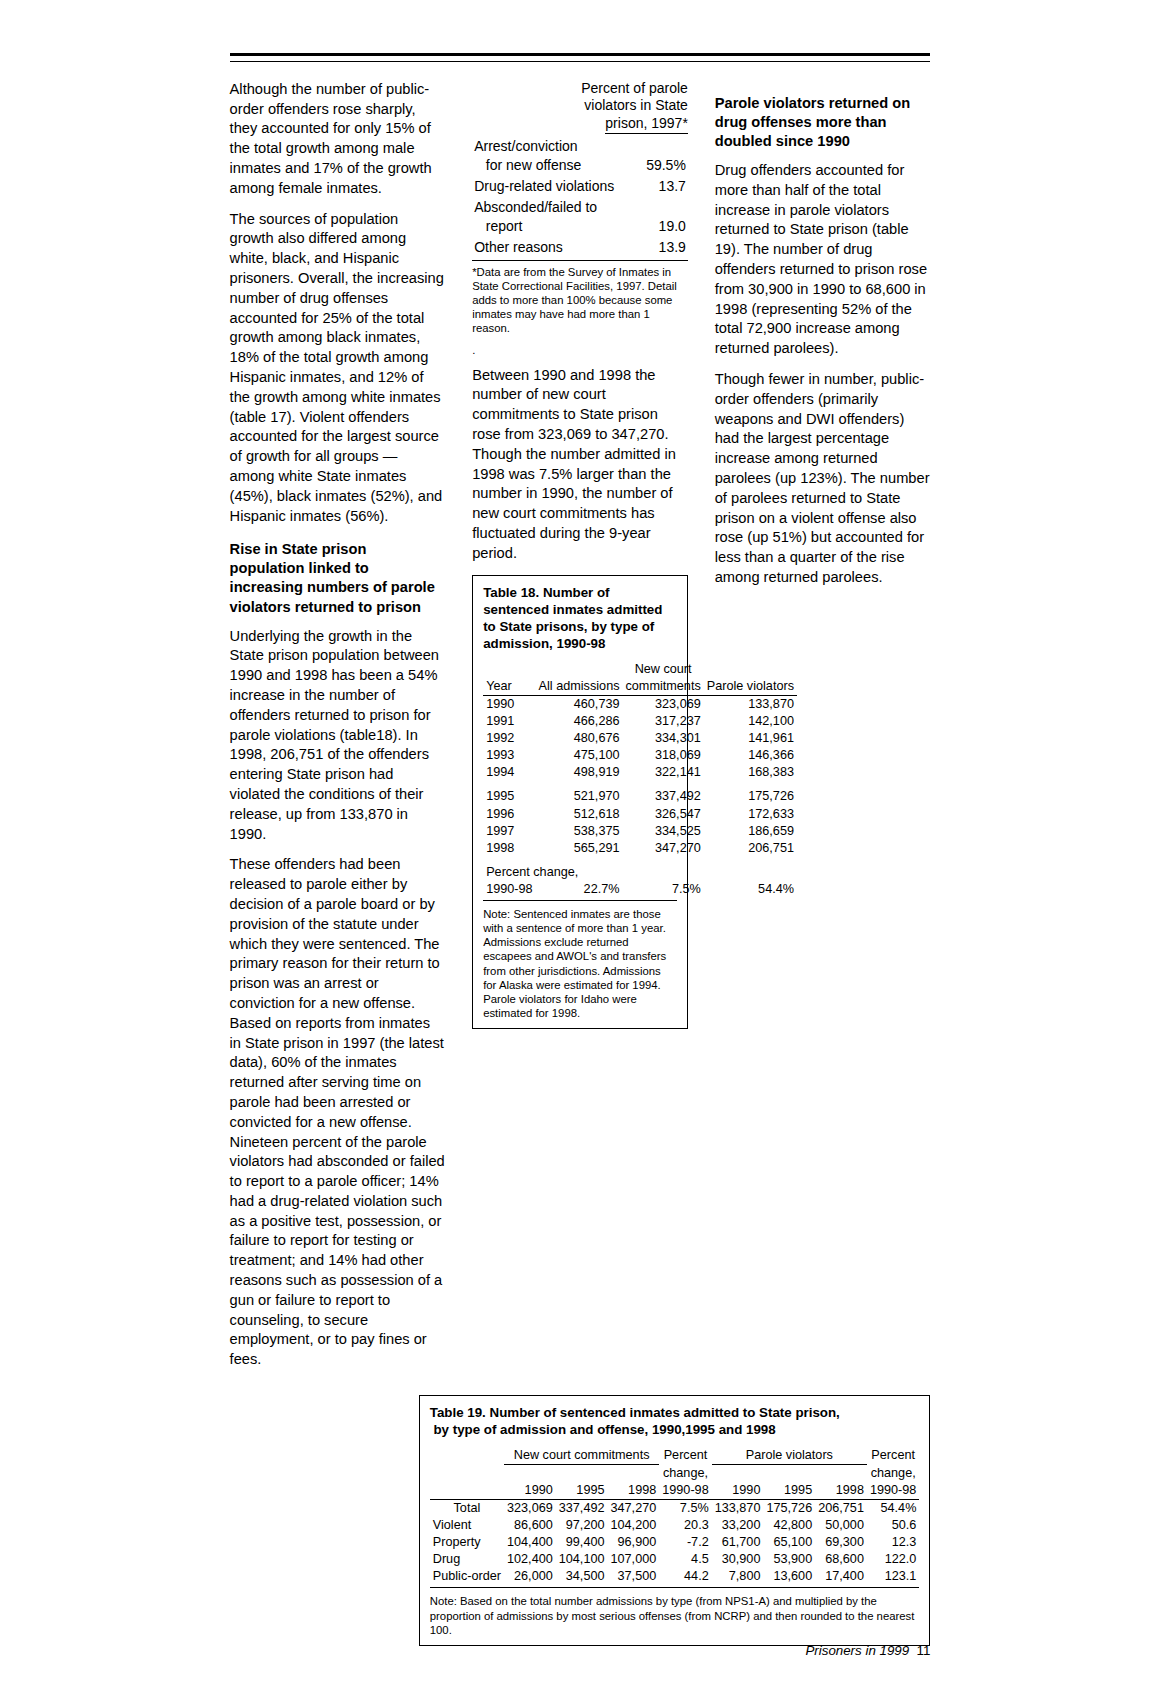Although the number of public-order offenders rose sharply, they accounted for only 15% of the total growth among male inmates and 17% of the growth among female inmates.
The sources of population growth also differed among white, black, and Hispanic prisoners. Overall, the increasing number of drug offenses accounted for 25% of the total growth among black inmates, 18% of the total growth among Hispanic inmates, and 12% of the growth among white inmates (table 17). Violent offenders accounted for the largest source of growth for all groups — among white State inmates (45%), black inmates (52%), and Hispanic inmates (56%).
Rise in State prison population linked to increasing numbers of parole violators returned to prison
Underlying the growth in the State prison population between 1990 and 1998 has been a 54% increase in the number of offenders returned to prison for parole violations (table18). In 1998, 206,751 of the offenders entering State prison had violated the conditions of their release, up from 133,870 in 1990.
These offenders had been released to parole either by decision of a parole board or by provision of the statute under which they were sentenced. The primary reason for their return to prison was an arrest or conviction for a new offense. Based on reports from inmates in State prison in 1997 (the latest data), 60% of the inmates returned after serving time on parole had been arrested or convicted for a new offense. Nineteen percent of the parole violators had absconded or failed to report to a parole officer; 14% had a drug-related violation such as a positive test, possession, or failure to report for testing or treatment; and 14% had other reasons such as possession of a gun or failure to report to counseling, to secure employment, or to pay fines or fees.
Percent of parole
violators in State
prison, 1997*
| Arrest/conviction for new offense | 59.5% |
| Drug-related violations | 13.7 |
| Absconded/failed to report | 19.0 |
| Other reasons | 13.9 |
*Data are from the Survey of Inmates in State Correctional Facilities, 1997. Detail adds to more than 100% because some inmates may have had more than 1 reason.
.
Between 1990 and 1998 the number of new court commitments to State prison rose from 323,069 to 347,270. Though the number admitted in 1998 was 7.5% larger than the number in 1990, the number of new court commitments has fluctuated during the 9-year period.
Table 18. Number of sentenced inmates admitted to State prisons, by type of admission, 1990-98
| | | New court | |
| Year | All admissions | commitments | Parole violators |
| 1990 | 460,739 | 323,069 | 133,870 |
| 1991 | 466,286 | 317,237 | 142,100 |
| 1992 | 480,676 | 334,301 | 141,961 |
| 1993 | 475,100 | 318,069 | 146,366 |
| 1994 | 498,919 | 322,141 | 168,383 |
| 1995 | 521,970 | 337,492 | 175,726 |
| 1996 | 512,618 | 326,547 | 172,633 |
| 1997 | 538,375 | 334,525 | 186,659 |
| 1998 | 565,291 | 347,270 | 206,751 |
| Percent change, |
| 1990-98 | 22.7% | 7.5% | 54.4% |
Note: Sentenced inmates are those with a sentence of more than 1 year. Admissions exclude returned escapees and AWOL's and transfers from other jurisdictions. Admissions for Alaska were estimated for 1994. Parole violators for Idaho were estimated for 1998.
Parole violators returned on drug offenses more than doubled since 1990
Drug offenders accounted for more than half of the total increase in parole violators returned to State prison (table 19). The number of drug offenders returned to prison rose from 30,900 in 1990 to 68,600 in 1998 (representing 52% of the total 72,900 increase among returned parolees).
Though fewer in number, public-order offenders (primarily weapons and DWI offenders) had the largest percentage increase among returned parolees (up 123%). The number of parolees returned to State prison on a violent offense also rose (up 51%) but accounted for less than a quarter of the rise among returned parolees.
Table 19. Number of sentenced inmates admitted to State prison,
by type of admission and offense, 1990,1995 and 1998
| | New court commitments | Percent | Parole violators | Percent |
| | | | | change, | | | | change, |
| | 1990 | 1995 | 1998 | 1990-98 | 1990 | 1995 | 1998 | 1990-98 |
| Total | 323,069 | 337,492 | 347,270 | 7.5% | 133,870 | 175,726 | 206,751 | 54.4% |
| Violent | 86,600 | 97,200 | 104,200 | 20.3 | 33,200 | 42,800 | 50,000 | 50.6 |
| Property | 104,400 | 99,400 | 96,900 | -7.2 | 61,700 | 65,100 | 69,300 | 12.3 |
| Drug | 102,400 | 104,100 | 107,000 | 4.5 | 30,900 | 53,900 | 68,600 | 122.0 |
| Public-order | 26,000 | 34,500 | 37,500 | 44.2 | 7,800 | 13,600 | 17,400 | 123.1 |
Note: Based on the total number admissions by type (from NPS1-A) and multiplied by the proportion of admissions by most serious offenses (from NCRP) and then rounded to the nearest 100.
Prisoners in 1999 11